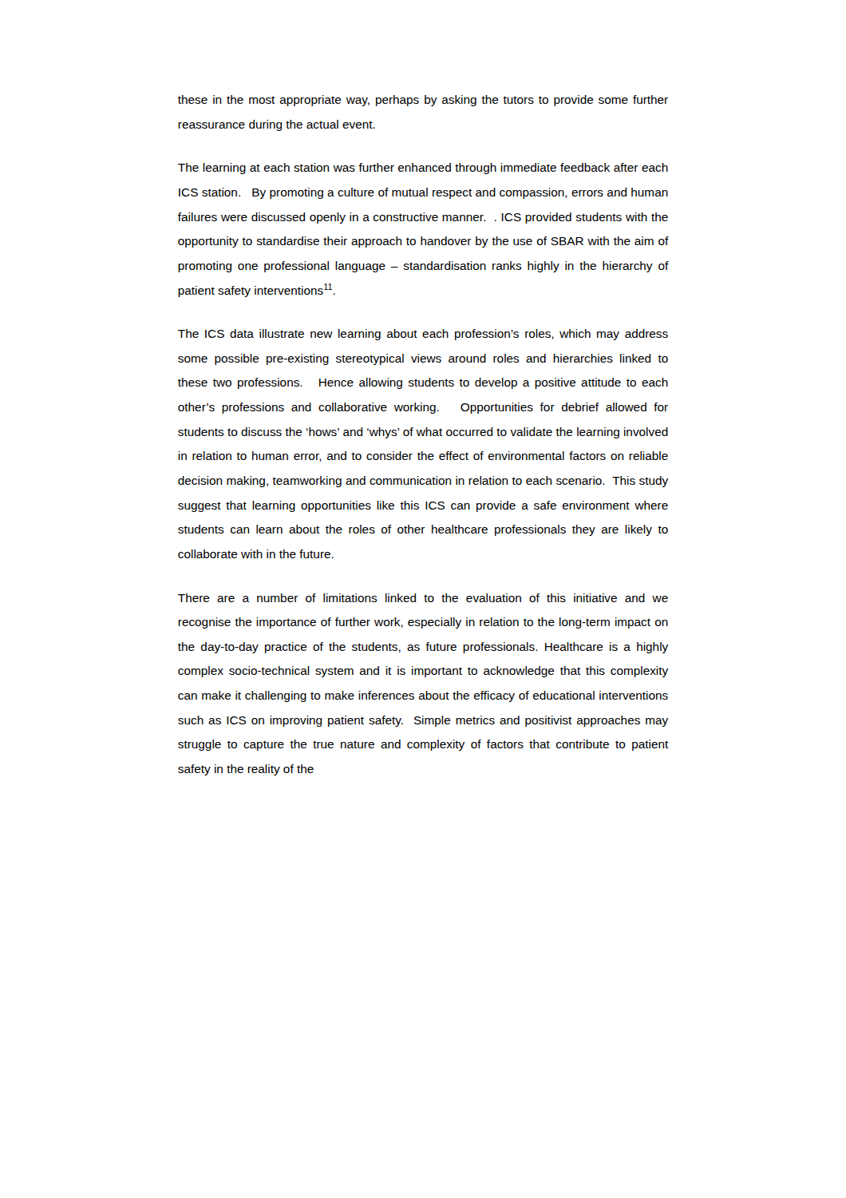these in the most appropriate way, perhaps by asking the tutors to provide some further reassurance during the actual event.
The learning at each station was further enhanced through immediate feedback after each ICS station. By promoting a culture of mutual respect and compassion, errors and human failures were discussed openly in a constructive manner. . ICS provided students with the opportunity to standardise their approach to handover by the use of SBAR with the aim of promoting one professional language – standardisation ranks highly in the hierarchy of patient safety interventions11.
The ICS data illustrate new learning about each profession’s roles, which may address some possible pre-existing stereotypical views around roles and hierarchies linked to these two professions. Hence allowing students to develop a positive attitude to each other’s professions and collaborative working. Opportunities for debrief allowed for students to discuss the ‘hows’ and ‘whys’ of what occurred to validate the learning involved in relation to human error, and to consider the effect of environmental factors on reliable decision making, teamworking and communication in relation to each scenario. This study suggest that learning opportunities like this ICS can provide a safe environment where students can learn about the roles of other healthcare professionals they are likely to collaborate with in the future.
There are a number of limitations linked to the evaluation of this initiative and we recognise the importance of further work, especially in relation to the long-term impact on the day-to-day practice of the students, as future professionals. Healthcare is a highly complex socio-technical system and it is important to acknowledge that this complexity can make it challenging to make inferences about the efficacy of educational interventions such as ICS on improving patient safety. Simple metrics and positivist approaches may struggle to capture the true nature and complexity of factors that contribute to patient safety in the reality of the